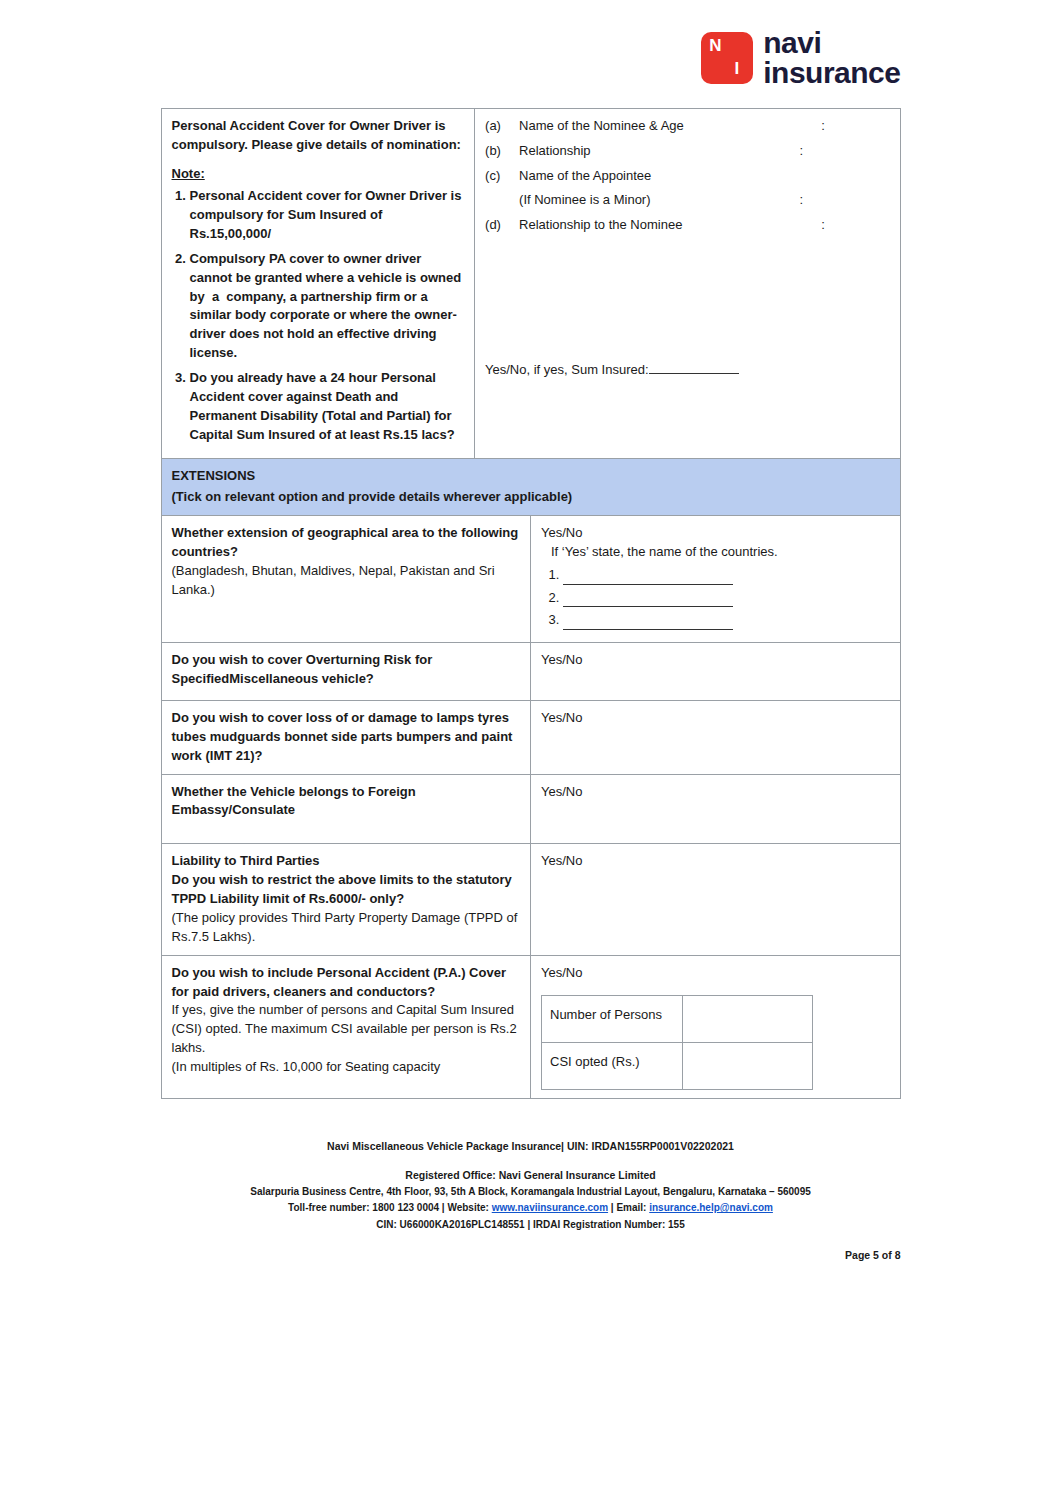navi insurance
| Personal Accident Cover for Owner Driver is compulsory. Please give details of nomination: Note: Personal Accident cover for Owner Driver is compulsory for Sum Insured of Rs.15,00,000/ Compulsory PA cover to owner driver cannot be granted where a vehicle is owned by a company, a partnership firm or a similar body corporate or where the owner-driver does not hold an effective driving license. Do you already have a 24 hour Personal Accident cover against Death and Permanent Disability (Total and Partial) for Capital Sum Insured of at least Rs.15 lacs? | (a) Name of the Nominee & Age : (b) Relationship : (c) Name of the Appointee (If Nominee is a Minor) : (d) Relationship to the Nominee : Yes/No, if yes, Sum Insured: |
| EXTENSIONS (Tick on relevant option and provide details wherever applicable) |
| Whether extension of geographical area to the following countries? (Bangladesh, Bhutan, Maldives, Nepal, Pakistan and Sri Lanka.) | Yes/No If ‘Yes’ state, the name of the countries. |
| Do you wish to cover Overturning Risk for SpecifiedMiscellaneous vehicle? | Yes/No |
| Do you wish to cover loss of or damage to lamps tyres tubes mudguards bonnet side parts bumpers and paint work (IMT 21)? | Yes/No |
| Whether the Vehicle belongs to Foreign Embassy/Consulate | Yes/No |
| Liability to Third Parties Do you wish to restrict the above limits to the statutory TPPD Liability limit of Rs.6000/- only? (The policy provides Third Party Property Damage (TPPD of Rs.7.5 Lakhs). | Yes/No |
| Do you wish to include Personal Accident (P.A.) Cover for paid drivers, cleaners and conductors? If yes, give the number of persons and Capital Sum Insured (CSI) opted. The maximum CSI available per person is Rs.2 lakhs. (In multiples of Rs. 10,000 for Seating capacity | Yes/No / Number of Persons / / / CSI opted (Rs.) / / |
Navi Miscellaneous Vehicle Package Insurance| UIN: IRDAN155RP0001V02202021
Registered Office: Navi General Insurance Limited
Salarpuria Business Centre, 4th Floor, 93, 5th A Block, Koramangala Industrial Layout, Bengaluru, Karnataka – 560095
Toll-free number: 1800 123 0004 | Website: www.naviinsurance.com | Email: insurance.help@navi.com
CIN: U66000KA2016PLC148551 | IRDAI Registration Number: 155
Page 5 of 8